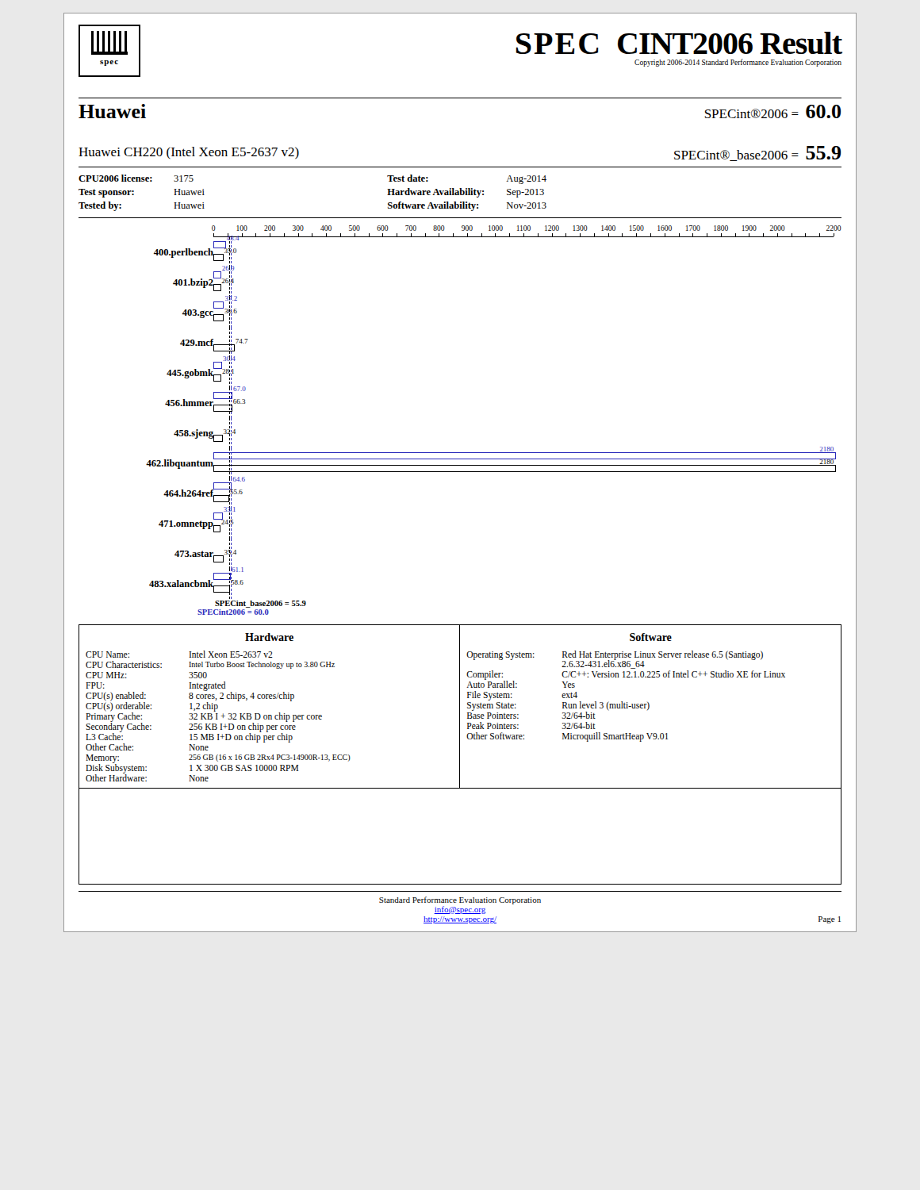spec
SPEC CINT2006 Result
Copyright 2006-2014 Standard Performance Evaluation Corporation
| Huawei Huawei CH220 (Intel Xeon E5-2637 v2) | SPECint ® 2006 = 60.0 SPECint ® _base2006 = 55.9 |
| CPU2006 license: | 3175 | Test date: | Aug-2014 |
| Test sponsor: | Huawei | Hardware Availability: | Sep-2013 |
| Tested by: | Huawei | Software Availability: | Nov-2013 |
0 100 200 300 400 500 600 700 800 900 1000 1100 1200 1300 1400 1500 1600 1700 1800 1900 2000 2200
| 400.perlbench | 43.4 35.0 |
| 401.bzip2 | 26.9 26.4 |
| 403.gcc | 37.2 36.6 |
| 429.mcf | 74.7 |
| 445.gobmk | 30.4 28.1 |
| 456.hmmer | 67.0 66.3 |
| 458.sjeng | 32.4 |
| 462.libquantum | 2180 2180 |
| 464.h264ref | 64.6 55.6 |
| 471.omnetpp | 33.1 24.5 |
| 473.astar | 35.4 |
| 483.xalancbmk | 61.1 58.6 |
SPECint_base2006 = 55.9
SPECint2006 = 60.0
| Hardware / CPU Name: / Intel Xeon E5-2637 v2 / / CPU Characteristics: / Intel Turbo Boost Technology up to 3.80 GHz / / CPU MHz: / 3500 / / FPU: / Integrated / / CPU(s) enabled: / 8 cores, 2 chips, 4 cores/chip / / CPU(s) orderable: / 1,2 chip / / Primary Cache: / 32 KB I + 32 KB D on chip per core / / Secondary Cache: / 256 KB I+D on chip per core / / L3 Cache: / 15 MB I+D on chip per chip / / Other Cache: / None / / Memory: / 256 GB (16 x 16 GB 2Rx4 PC3-14900R-13, ECC) / / Disk Subsystem: / 1 X 300 GB SAS 10000 RPM / / Other Hardware: / None / | | Software / Operating System: / Red Hat Enterprise Linux Server release 6.5 (Santiago) 2.6.32-431.el6.x86_64 / / Compiler: / C/C++: Version 12.1.0.225 of Intel C++ Studio XE for Linux / / Auto Parallel: / Yes / / File System: / ext4 / / System State: / Run level 3 (multi-user) / / Base Pointers: / 32/64-bit / / Peak Pointers: / 32/64-bit / / Other Software: / Microquill SmartHeap V9.01 / |
Standard Performance Evaluation Corporation
info@spec.org
http://www.spec.org/
Page 1